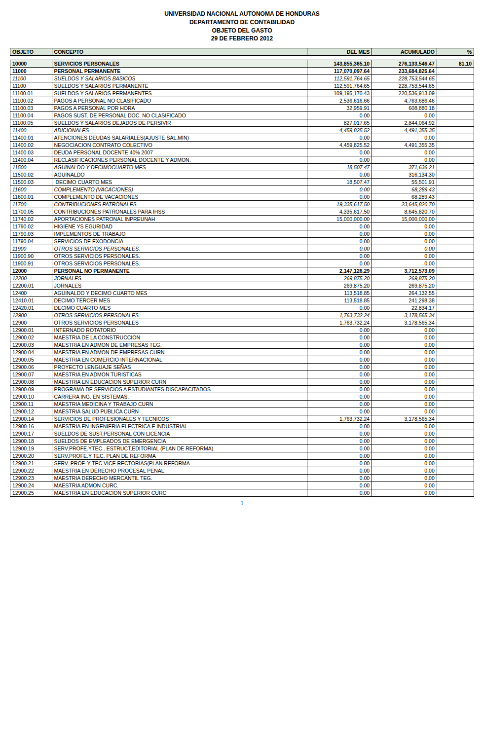UNIVERSIDAD NACIONAL AUTONOMA DE HONDURAS
DEPARTAMENTO DE CONTABILIDAD
OBJETO DEL GASTO
29 DE FEBRERO 2012
| OBJETO | CONCEPTO | DEL MES | ACUMULADO | % |
| --- | --- | --- | --- | --- |
| 10000 | SERVICIOS PERSONALES | 143,855,365.10 | 276,133,546.47 | 81.10 |
| 11000 | PERSONAL PERMANENTE | 117,070,097.64 | 233,684,825.64 | |
| 11100 | SUELDOS Y SALARIOS BASICOS | 112,591,764.65 | 228,753,544.65 | |
| 11100 | SUELDOS Y SALARIOS PERMANENTE | 112,591,764.65 | 228,753,544.65 | |
| 11100.01 | SUELDOS Y SALARIOS PERMANENTES | 109,195,170.43 | 220,536,913.09 | |
| 11100.02 | PAGOS A PERSONAL NO CLASIFICADO | 2,536,616.66 | 4,763,686.46 | |
| 11100.03 | PAGOS A PERSONAL POR HORA | 32,959.91 | 608,880.18 | |
| 11100.04 | PAGOS SUST. DE PERSONAL DOC. NO CLASIFICADO | 0.00 | 0.00 | |
| 11100.05 | SUELDOS Y SALARIOS DEJADOS DE PERSIVIR | 827,017.65 | 2,844,064.92 | |
| 11400 | ADICIONALES | 4,459,825.52 | 4,491,355.35 | |
| 11400.01 | ATENCIONES DEUDAS SALARIALES(AJUSTE SAL.MIN) | 0.00 | 0.00 | |
| 11400.02 | NEGOCIACION CONTRATO COLECTIVO | 4,459,825.52 | 4,491,355.35 | |
| 11400.03 | DEUDA PERSONAL DOCENTE 40% 2007 | 0.00 | 0.00 | |
| 11400.04 | RECLASIFICACIONES PERSONAL DOCENTE Y ADMON. | 0.00 | 0.00 | |
| 11500 | AGUINALDO Y DECIMOCUARTO MES | 18,507.47 | 371,636.21 | |
| 11500.02 | AGUINALDO | 0.00 | 316,134.30 | |
| 11500.03 | DECIMO CUARTO MES | 18,507.47 | 55,501.91 | |
| 11600 | COMPLEMENTO (VACACIONES) | 0.00 | 68,289.43 | |
| 11600.01 | COMPLEMENTO DE VACACIONES | 0.00 | 68,289.43 | |
| 11700 | CONTRIBUCIONES PATRONALES | 19,335,617.50 | 23,645,820.70 | |
| 11700.05 | CONTRIBUCIONES PATRONALES PARA IHSS | 4,335,617.50 | 8,645,820.70 | |
| 11740.02 | APORTACIONES PATRONAL INPREUNAH | 15,000,000.00 | 15,000,000.00 | |
| 11790.02 | HIGIENE YS EGURIDAD | 0.00 | 0.00 | |
| 11790.03 | IMPLEMENTOS DE TRABAJO | 0.00 | 0.00 | |
| 11790.04 | SERVICIOS DE EXODONCIA | 0.00 | 0.00 | |
| 11900 | OTROS SERVICIOS PERSONALES. | 0.00 | 0.00 | |
| 11900.90 | OTROS SERVICIOS PERSONALES. | 0.00 | 0.00 | |
| 11900.91 | OTROS SERVICIOS PERSONALES. | 0.00 | 0.00 | |
| 12000 | PERSONAL NO PERMANENTE | 2,147,126.29 | 3,712,573.09 | |
| 12200 | JORNALES | 269,875.20 | 269,875.20 | |
| 12200.01 | JORNALES | 269,875.20 | 269,875.20 | |
| 12400 | AGUINALDO Y DECIMO CUARTO MES | 113,518.85 | 264,132.55 | |
| 12410.01 | DECIMO TERCER MES | 113,518.85 | 241,298.38 | |
| 12420.01 | DECIMO CUARTO MES | 0.00 | 22,834.17 | |
| 12900 | OTROS SERVICIOS PERSONALES | 1,763,732.24 | 3,178,565.34 | |
| 12900 | OTROS SERVICIOS PERSONALES | 1,763,732.24 | 3,178,565.34 | |
| 12900.01 | INTERNADO ROTATORIO | 0.00 | 0.00 | |
| 12900.02 | MAESTRIA DE LA CONSTRUCCION | 0.00 | 0.00 | |
| 12900.03 | MAESTRIA EN ADMON DE EMPRESAS TEG. | 0.00 | 0.00 | |
| 12900.04 | MAESTRIA EN ADMON DE EMPRESAS CURN | 0.00 | 0.00 | |
| 12900.05 | MAESTRIA EN COMERCIO INTERNACIONAL | 0.00 | 0.00 | |
| 12900.06 | PROYECTO LENGUAJE SEÑAS | 0.00 | 0.00 | |
| 12900.07 | MAESTRIA EN ADMON TURISTICAS | 0.00 | 0.00 | |
| 12900.08 | MAESTRIA EN EDUCACION SUPERIOR CURN | 0.00 | 0.00 | |
| 12900.09 | PROGRAMA DE SERVICIOS A ESTUDIANTES DISCAPACITADOS | 0.00 | 0.00 | |
| 12900.10 | CARRERA ING. EN SISTEMAS. | 0.00 | 0.00 | |
| 12900.11 | MAESTRIA MEDICINA Y TRABAJO CURN | 0.00 | 0.00 | |
| 12900.12 | MAESTRIA SALUD PUBLICA CURN | 0.00 | 0.00 | |
| 12900.14 | SERVICIOS DE PROFESIONALES Y TECNICOS | 1,763,732.24 | 3,178,565.34 | |
| 12900.16 | MAESTRIA EN INGENIERIA ELECTRICA E INDUSTRIAL | 0.00 | 0.00 | |
| 12900.17 | SUELDOS DE SUST.PERSONAL CON LICENCIA | 0.00 | 0.00 | |
| 12900.18 | SUELDOS DE EMPLEADOS DE EMERGENCIA | 0.00 | 0.00 | |
| 12900.19 | SERV.PROFE.YTEC.. ESTRUCT,EDITORIAL (PLAN DE REFORMA) | 0.00 | 0.00 | |
| 12900.20 | SERV.PROFE.Y TEC. PLAN DE REFORMA | 0.00 | 0.00 | |
| 12900.21 | SERV. PROF. Y TEC.VICE RECTORIAS(PLAN REFORMA | 0.00 | 0.00 | |
| 12900.22 | MAESTRIA EN DERECHO PROCESAL PENAL | 0.00 | 0.00 | |
| 12900.23 | MAESTRIA DERECHO MERCANTIL TEG. | 0.00 | 0.00 | |
| 12900.24 | MAESTRIA ADMON CURC. | 0.00 | 0.00 | |
| 12900.25 | MAESTRIA EN EDUCACION SUPERIOR CURC | 0.00 | 0.00 | |
1